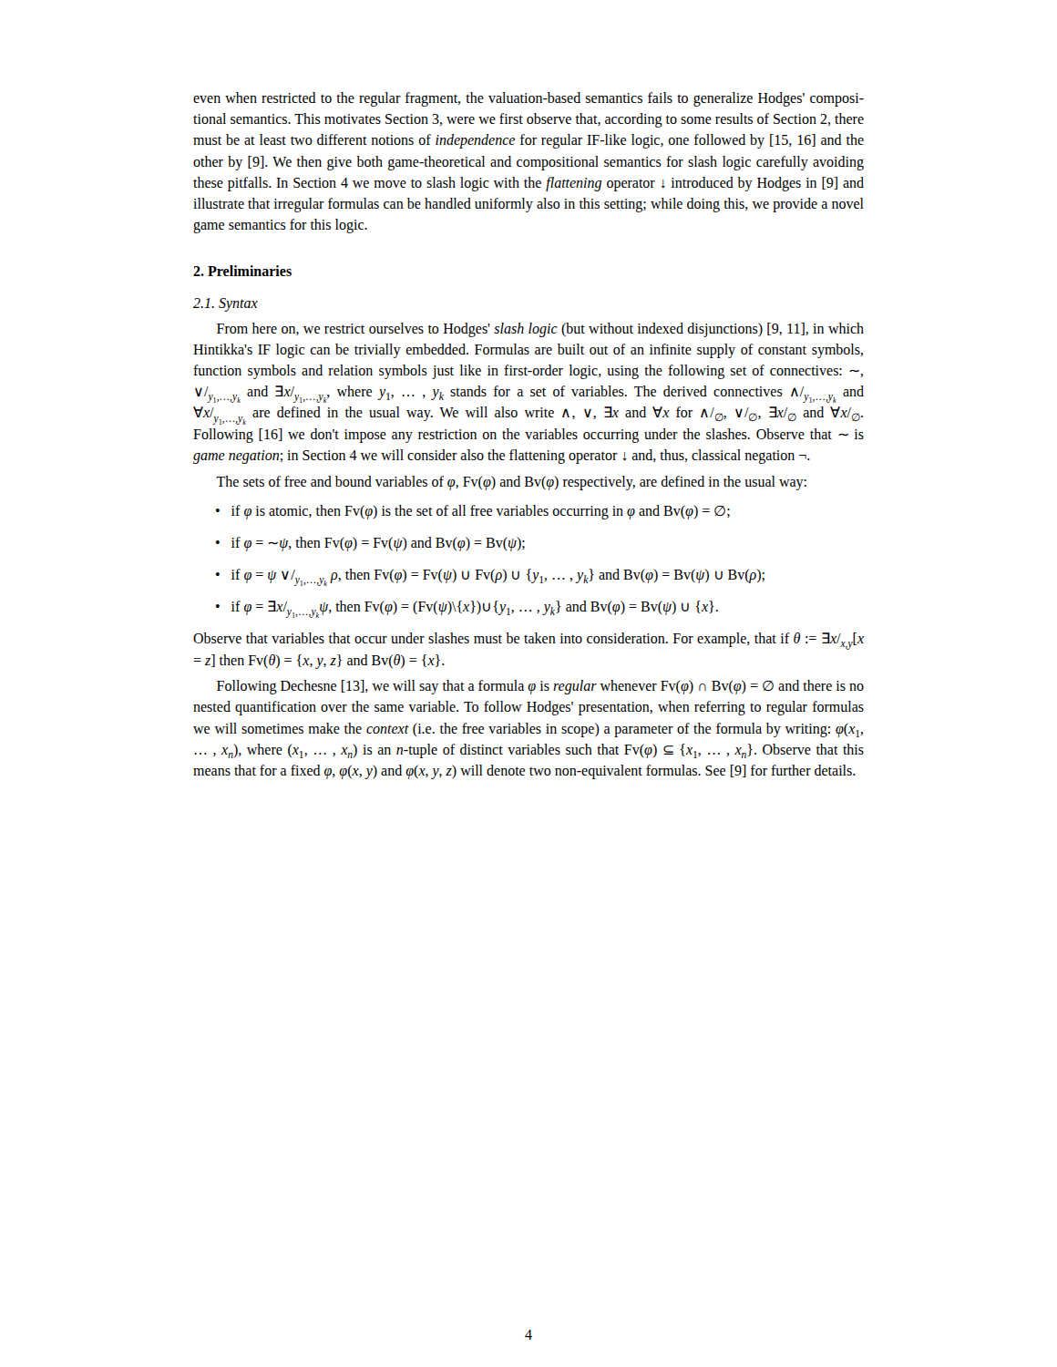even when restricted to the regular fragment, the valuation-based semantics fails to generalize Hodges' compositional semantics. This motivates Section 3, were we first observe that, according to some results of Section 2, there must be at least two different notions of independence for regular IF-like logic, one followed by [15, 16] and the other by [9]. We then give both game-theoretical and compositional semantics for slash logic carefully avoiding these pitfalls. In Section 4 we move to slash logic with the flattening operator ↓ introduced by Hodges in [9] and illustrate that irregular formulas can be handled uniformly also in this setting; while doing this, we provide a novel game semantics for this logic.
2. Preliminaries
2.1. Syntax
From here on, we restrict ourselves to Hodges' slash logic (but without indexed disjunctions) [9, 11], in which Hintikka's IF logic can be trivially embedded. Formulas are built out of an infinite supply of constant symbols, function symbols and relation symbols just like in first-order logic, using the following set of connectives: ∼, ∨/y1,…,yk and ∃x/y1,…,yk, where y1, … , yk stands for a set of variables. The derived connectives ∧/y1,…,yk and ∀x/y1,…,yk are defined in the usual way. We will also write ∧, ∨, ∃x and ∀x for ∧/∅, ∨/∅, ∃x/∅ and ∀x/∅. Following [16] we don't impose any restriction on the variables occurring under the slashes. Observe that ∼ is game negation; in Section 4 we will consider also the flattening operator ↓ and, thus, classical negation ¬.
The sets of free and bound variables of φ, Fv(φ) and Bv(φ) respectively, are defined in the usual way:
if φ is atomic, then Fv(φ) is the set of all free variables occurring in φ and Bv(φ) = ∅;
if φ = ∼ψ, then Fv(φ) = Fv(ψ) and Bv(φ) = Bv(ψ);
if φ = ψ ∨/y1,…,yk ρ, then Fv(φ) = Fv(ψ) ∪ Fv(ρ) ∪ {y1, … , yk} and Bv(φ) = Bv(ψ) ∪ Bv(ρ);
if φ = ∃x/y1,…,ykψ, then Fv(φ) = (Fv(ψ)\{x})∪{y1, … , yk} and Bv(φ) = Bv(ψ) ∪ {x}.
Observe that variables that occur under slashes must be taken into consideration. For example, that if θ := ∃x/x,y[x = z] then Fv(θ) = {x, y, z} and Bv(θ) = {x}.
Following Dechesne [13], we will say that a formula φ is regular whenever Fv(φ) ∩ Bv(φ) = ∅ and there is no nested quantification over the same variable. To follow Hodges' presentation, when referring to regular formulas we will sometimes make the context (i.e. the free variables in scope) a parameter of the formula by writing: φ(x1, … , xn), where (x1, … , xn) is an n-tuple of distinct variables such that Fv(φ) ⊆ {x1, … , xn}. Observe that this means that for a fixed φ, φ(x, y) and φ(x, y, z) will denote two non-equivalent formulas. See [9] for further details.
4